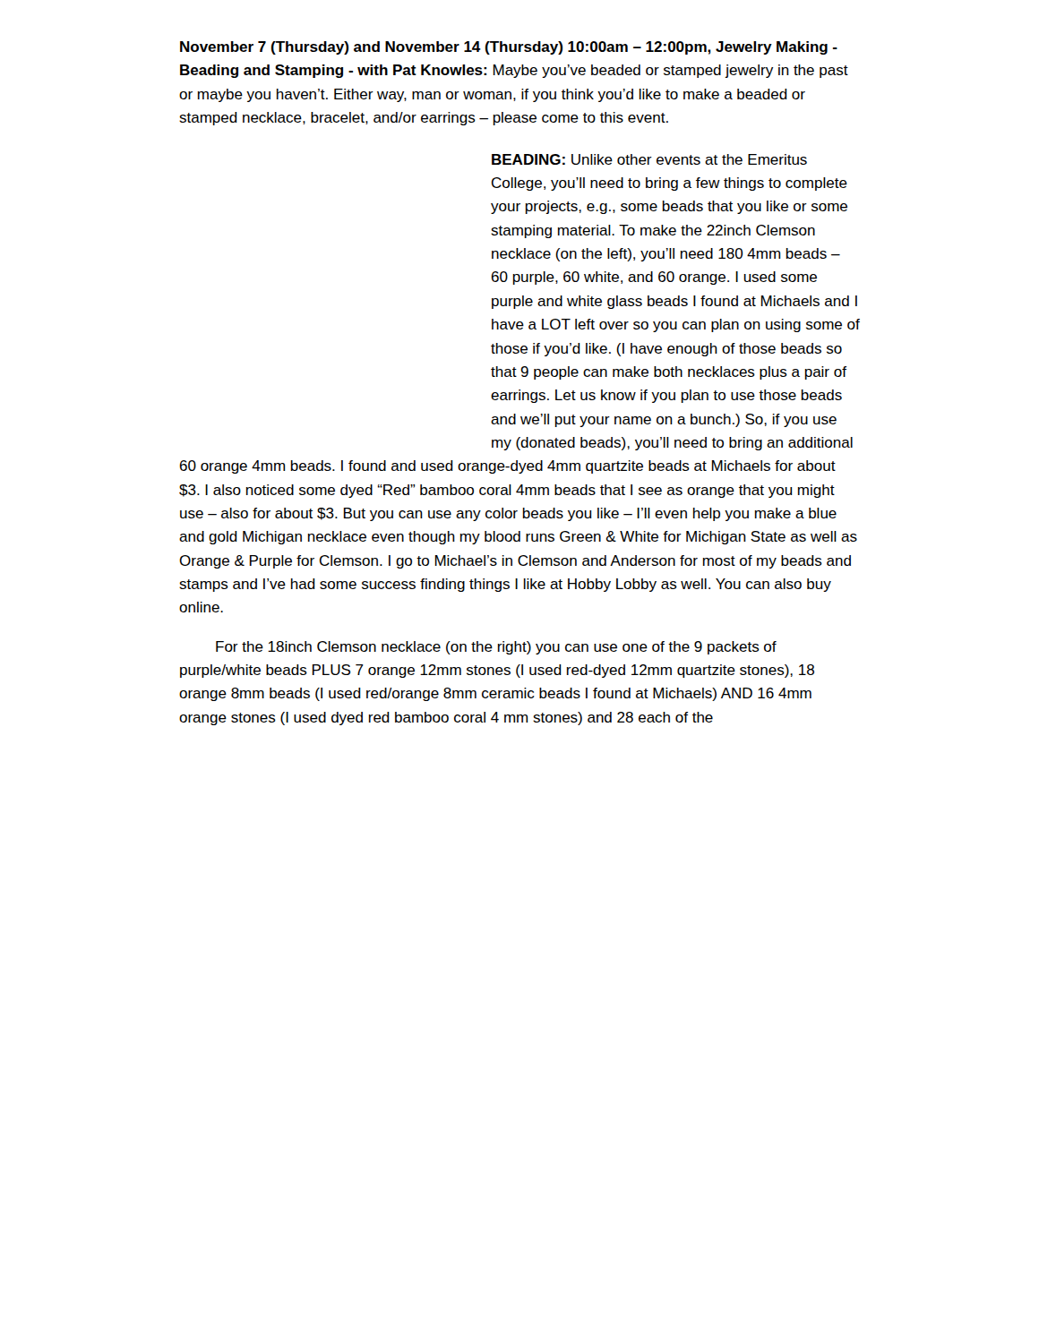November 7 (Thursday) and November 14 (Thursday) 10:00am – 12:00pm, Jewelry Making - Beading and Stamping - with Pat Knowles: Maybe you’ve beaded or stamped jewelry in the past or maybe you haven’t. Either way, man or woman, if you think you’d like to make a beaded or stamped necklace, bracelet, and/or earrings – please come to this event.
BEADING: Unlike other events at the Emeritus College, you’ll need to bring a few things to complete your projects, e.g., some beads that you like or some stamping material. To make the 22inch Clemson necklace (on the left), you’ll need 180 4mm beads – 60 purple, 60 white, and 60 orange. I used some purple and white glass beads I found at Michaels and I have a LOT left over so you can plan on using some of those if you’d like. (I have enough of those beads so that 9 people can make both necklaces plus a pair of earrings. Let us know if you plan to use those beads and we’ll put your name on a bunch.) So, if you use my (donated beads), you’ll need to bring an additional 60 orange 4mm beads. I found and used orange-dyed 4mm quartzite beads at Michaels for about $3. I also noticed some dyed “Red” bamboo coral 4mm beads that I see as orange that you might use – also for about $3. But you can use any color beads you like – I’ll even help you make a blue and gold Michigan necklace even though my blood runs Green & White for Michigan State as well as Orange & Purple for Clemson. I go to Michael’s in Clemson and Anderson for most of my beads and stamps and I’ve had some success finding things I like at Hobby Lobby as well. You can also buy online.
For the 18inch Clemson necklace (on the right) you can use one of the 9 packets of purple/white beads PLUS 7 orange 12mm stones (I used red-dyed 12mm quartzite stones), 18 orange 8mm beads (I used red/orange 8mm ceramic beads I found at Michaels) AND 16 4mm orange stones (I used dyed red bamboo coral 4 mm stones) and 28 each of the